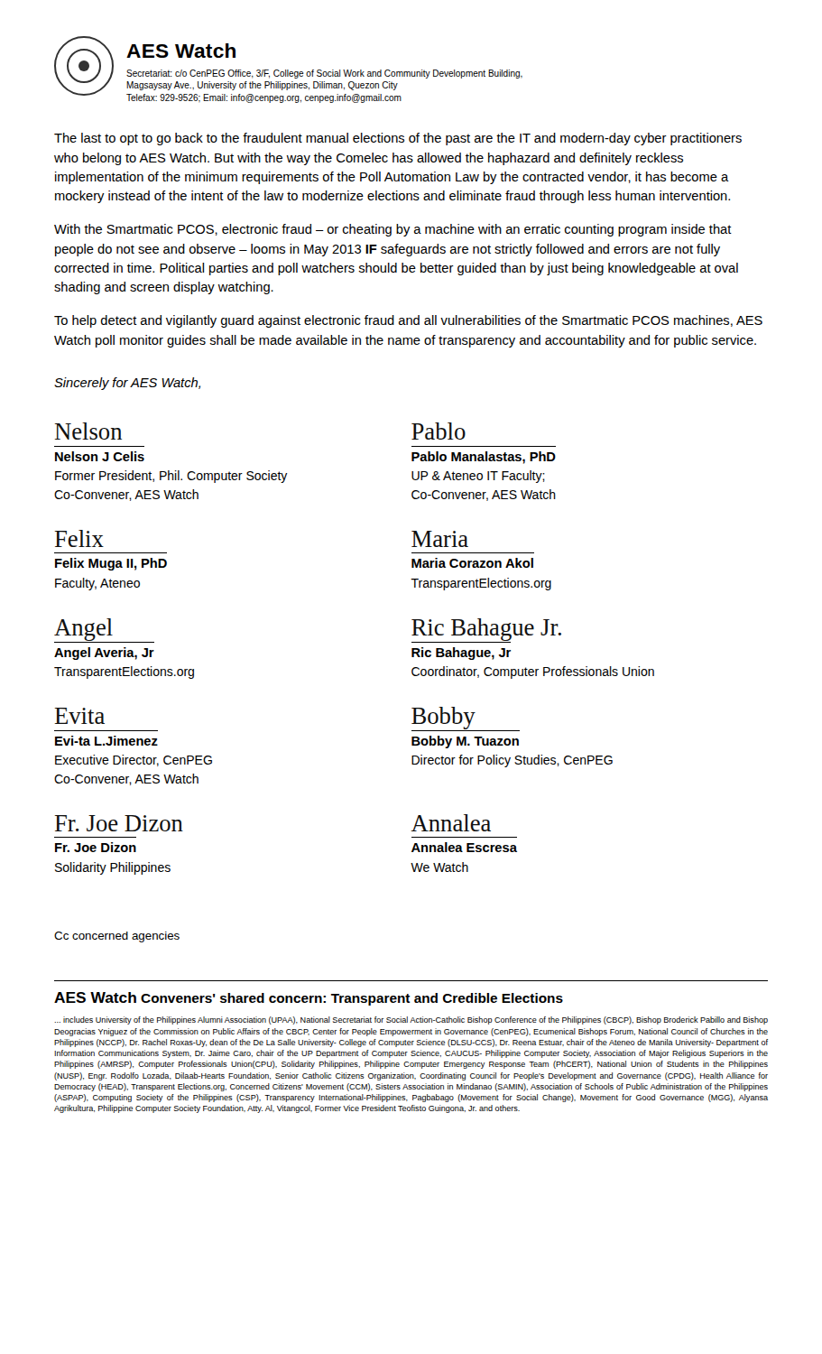AES Watch
Secretariat: c/o CenPEG Office, 3/F, College of Social Work and Community Development Building,
Magsaysay Ave., University of the Philippines, Diliman, Quezon City
Telefax: 929-9526; Email: info@cenpeg.org, cenpeg.info@gmail.com
The last to opt to go back to the fraudulent manual elections of the past are the IT and modern-day cyber practitioners who belong to AES Watch. But with the way the Comelec has allowed the haphazard and definitely reckless implementation of the minimum requirements of the Poll Automation Law by the contracted vendor, it has become a mockery instead of the intent of the law to modernize elections and eliminate fraud through less human intervention.
With the Smartmatic PCOS, electronic fraud – or cheating by a machine with an erratic counting program inside that people do not see and observe – looms in May 2013 IF safeguards are not strictly followed and errors are not fully corrected in time. Political parties and poll watchers should be better guided than by just being knowledgeable at oval shading and screen display watching.
To help detect and vigilantly guard against electronic fraud and all vulnerabilities of the Smartmatic PCOS machines, AES Watch poll monitor guides shall be made available in the name of transparency and accountability and for public service.
Sincerely for AES Watch,
| Nelson Nelson J Celis Former President, Phil. Computer Society Co-Convener, AES Watch | Pablo Pablo Manalastas, PhD UP & Ateneo IT Faculty; Co-Convener, AES Watch |
| Felix Felix Muga II, PhD Faculty, Ateneo | Maria Maria Corazon Akol TransparentElections.org |
| Angel Angel Averia, Jr TransparentElections.org | Ric Bahague Jr. Ric Bahague, Jr Coordinator, Computer Professionals Union |
| Evita Evi-ta L.Jimenez Executive Director, CenPEG Co-Convener, AES Watch | Bobby Bobby M. Tuazon Director for Policy Studies, CenPEG |
| Fr. Joe Dizon Fr. Joe Dizon Solidarity Philippines | Annalea Annalea Escresa We Watch |
Cc concerned agencies
AES Watch Conveners' shared concern: Transparent and Credible Elections
... includes University of the Philippines Alumni Association (UPAA), National Secretariat for Social Action-Catholic Bishop Conference of the Philippines (CBCP), Bishop Broderick Pabillo and Bishop Deogracias Yniguez of the Commission on Public Affairs of the CBCP, Center for People Empowerment in Governance (CenPEG), Ecumenical Bishops Forum, National Council of Churches in the Philippines (NCCP), Dr. Rachel Roxas-Uy, dean of the De La Salle University- College of Computer Science (DLSU-CCS), Dr. Reena Estuar, chair of the Ateneo de Manila University- Department of Information Communications System, Dr. Jaime Caro, chair of the UP Department of Computer Science, CAUCUS- Philippine Computer Society, Association of Major Religious Superiors in the Philippines (AMRSP), Computer Professionals Union(CPU), Solidarity Philippines, Philippine Computer Emergency Response Team (PhCERT), National Union of Students in the Philippines (NUSP), Engr. Rodolfo Lozada, Dilaab-Hearts Foundation, Senior Catholic Citizens Organization, Coordinating Council for People's Development and Governance (CPDG), Health Alliance for Democracy (HEAD), Transparent Elections.org, Concerned Citizens' Movement (CCM), Sisters Association in Mindanao (SAMIN), Association of Schools of Public Administration of the Philippines (ASPAP), Computing Society of the Philippines (CSP), Transparency International-Philippines, Pagbabago (Movement for Social Change), Movement for Good Governance (MGG), Alyansa Agrikultura, Philippine Computer Society Foundation, Atty. Al, Vitangcol, Former Vice President Teofisto Guingona, Jr. and others.